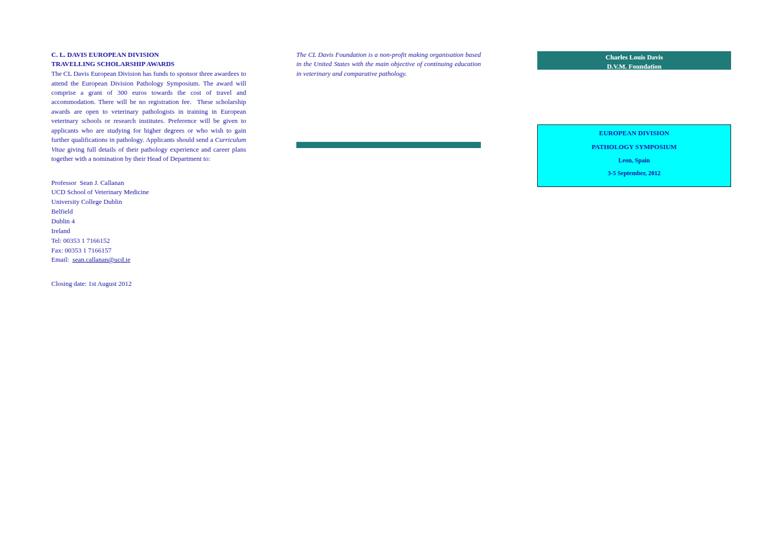C. L. DAVIS EUROPEAN DIVISION
TRAVELLING SCHOLARSHIP AWARDS
The CL Davis European Division has funds to sponsor three awardees to attend the European Division Pathology Symposium. The award will comprise a grant of 300 euros towards the cost of travel and accommodation. There will be no registration fee. These scholarship awards are open to veterinary pathologists in training in European veterinary schools or research institutes. Preference will be given to applicants who are studying for higher degrees or who wish to gain further qualifications in pathology. Applicants should send a Curriculum Vitae giving full details of their pathology experience and career plans together with a nomination by their Head of Department to:
Professor Sean J. Callanan
UCD School of Veterinary Medicine
University College Dublin
Belfield
Dublin 4
Ireland
Tel: 00353 1 7166152
Fax: 00353 1 7166157
Email: sean.callanan@ucd.ie
Closing date: 1st August 2012
The CL Davis Foundation is a non-profit making organisation based in the United States with the main objective of continuing education in veterinary and comparative pathology.
Charles Louis Davis
D.V.M. Foundation
EUROPEAN DIVISION
PATHOLOGY SYMPOSIUM
Leon, Spain
3-5 September, 2012